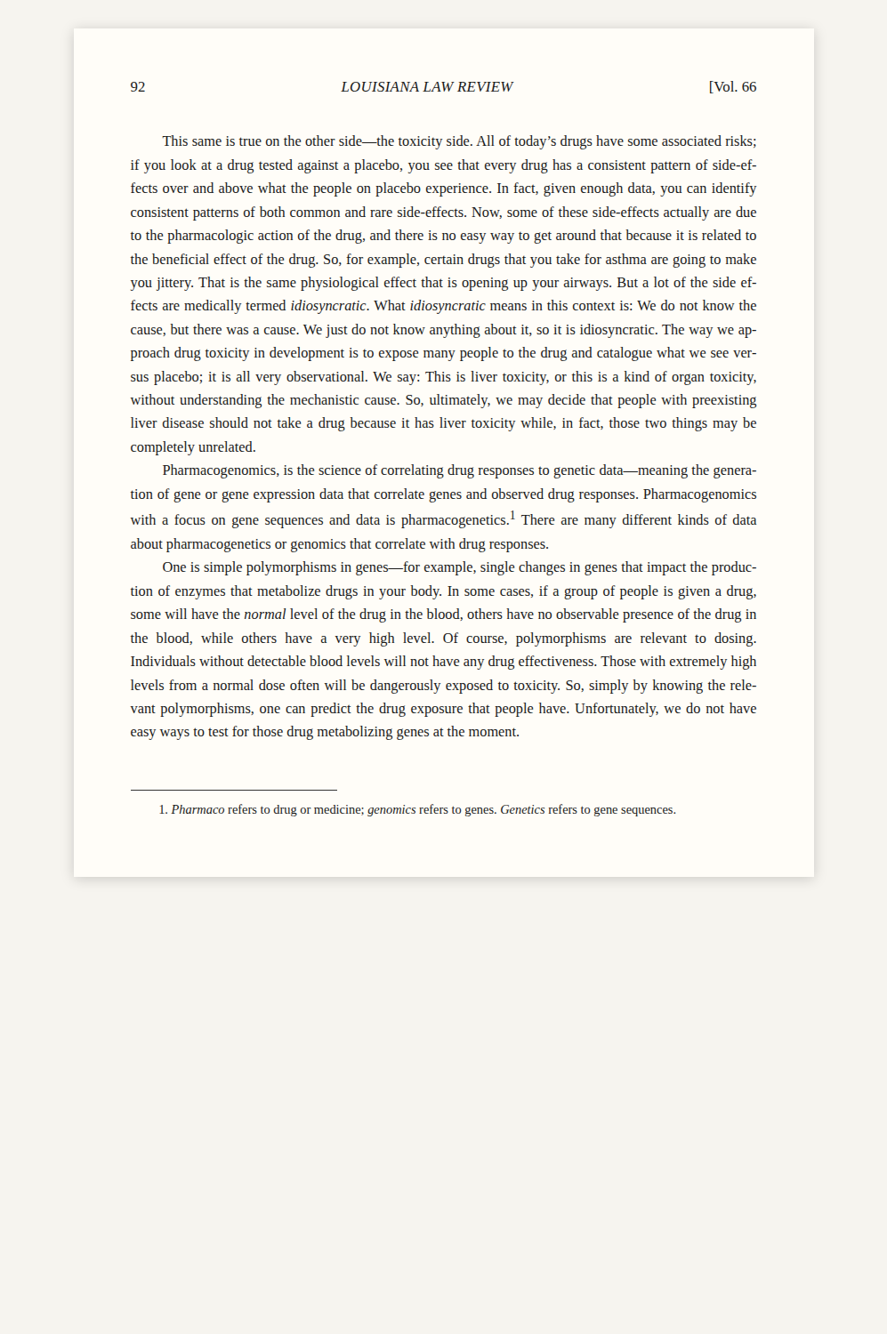92 Louisiana Law Review [Vol. 66
This same is true on the other side—the toxicity side. All of today’s drugs have some associated risks; if you look at a drug tested against a placebo, you see that every drug has a consistent pattern of side-effects over and above what the people on placebo experience. In fact, given enough data, you can identify consistent patterns of both common and rare side-effects. Now, some of these side-effects actually are due to the pharmacologic action of the drug, and there is no easy way to get around that because it is related to the beneficial effect of the drug. So, for example, certain drugs that you take for asthma are going to make you jittery. That is the same physiological effect that is opening up your airways. But a lot of the side effects are medically termed idiosyncratic. What idiosyncratic means in this context is: We do not know the cause, but there was a cause. We just do not know anything about it, so it is idiosyncratic. The way we approach drug toxicity in development is to expose many people to the drug and catalogue what we see versus placebo; it is all very observational. We say: This is liver toxicity, or this is a kind of organ toxicity, without understanding the mechanistic cause. So, ultimately, we may decide that people with preexisting liver disease should not take a drug because it has liver toxicity while, in fact, those two things may be completely unrelated.
Pharmacogenomics, is the science of correlating drug responses to genetic data—meaning the generation of gene or gene expression data that correlate genes and observed drug responses. Pharmacogenomics with a focus on gene sequences and data is pharmacogenetics.1 There are many different kinds of data about pharmacogenetics or genomics that correlate with drug responses.
One is simple polymorphisms in genes—for example, single changes in genes that impact the production of enzymes that metabolize drugs in your body. In some cases, if a group of people is given a drug, some will have the normal level of the drug in the blood, others have no observable presence of the drug in the blood, while others have a very high level. Of course, polymorphisms are relevant to dosing. Individuals without detectable blood levels will not have any drug effectiveness. Those with extremely high levels from a normal dose often will be dangerously exposed to toxicity. So, simply by knowing the relevant polymorphisms, one can predict the drug exposure that people have. Unfortunately, we do not have easy ways to test for those drug metabolizing genes at the moment.
1. Pharmaco refers to drug or medicine; genomics refers to genes. Genetics refers to gene sequences.